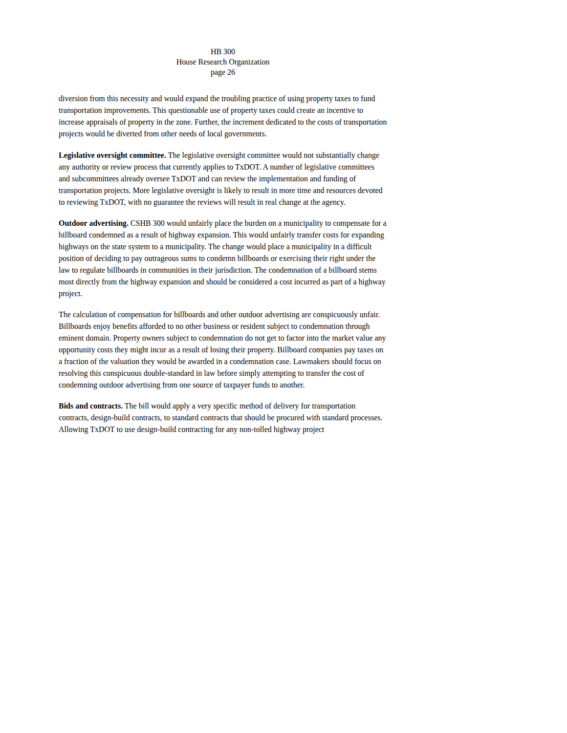HB 300
House Research Organization
page 26
diversion from this necessity and would expand the troubling practice of using property taxes to fund transportation improvements. This questionable use of property taxes could create an incentive to increase appraisals of property in the zone. Further, the increment dedicated to the costs of transportation projects would be diverted from other needs of local governments.
Legislative oversight committee. The legislative oversight committee would not substantially change any authority or review process that currently applies to TxDOT. A number of legislative committees and subcommittees already oversee TxDOT and can review the implementation and funding of transportation projects. More legislative oversight is likely to result in more time and resources devoted to reviewing TxDOT, with no guarantee the reviews will result in real change at the agency.
Outdoor advertising. CSHB 300 would unfairly place the burden on a municipality to compensate for a billboard condemned as a result of highway expansion. This would unfairly transfer costs for expanding highways on the state system to a municipality. The change would place a municipality in a difficult position of deciding to pay outrageous sums to condemn billboards or exercising their right under the law to regulate billboards in communities in their jurisdiction. The condemnation of a billboard stems most directly from the highway expansion and should be considered a cost incurred as part of a highway project.
The calculation of compensation for billboards and other outdoor advertising are conspicuously unfair. Billboards enjoy benefits afforded to no other business or resident subject to condemnation through eminent domain. Property owners subject to condemnation do not get to factor into the market value any opportunity costs they might incur as a result of losing their property. Billboard companies pay taxes on a fraction of the valuation they would be awarded in a condemnation case. Lawmakers should focus on resolving this conspicuous double-standard in law before simply attempting to transfer the cost of condemning outdoor advertising from one source of taxpayer funds to another.
Bids and contracts. The bill would apply a very specific method of delivery for transportation contracts, design-build contracts, to standard contracts that should be procured with standard processes. Allowing TxDOT to use design-build contracting for any non-tolled highway project